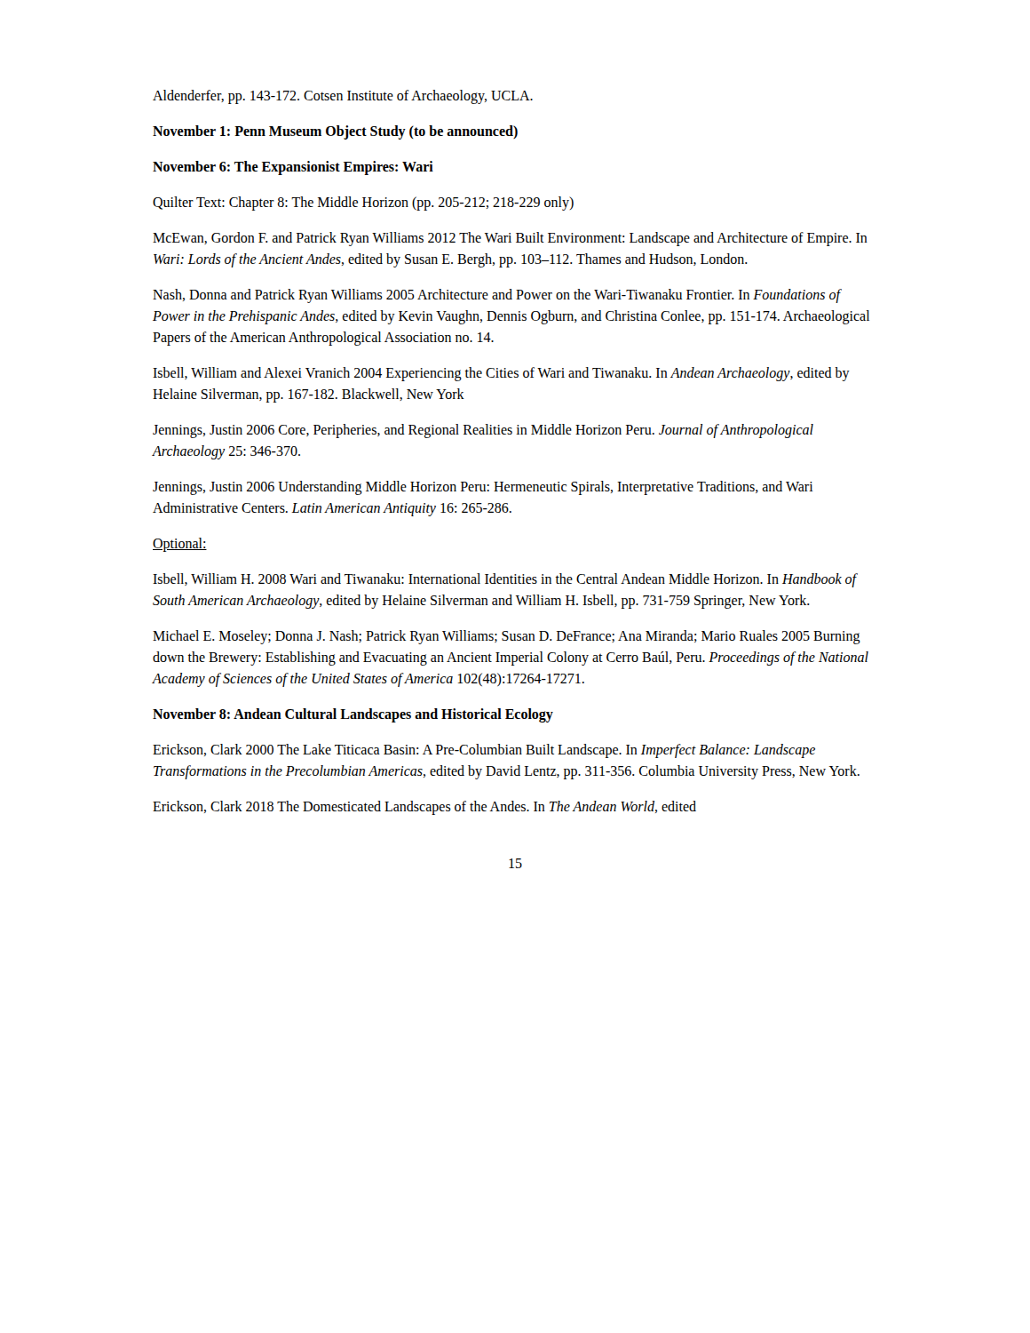Aldenderfer, pp. 143-172. Cotsen Institute of Archaeology, UCLA.
November 1: Penn Museum Object Study (to be announced)
November 6: The Expansionist Empires: Wari
Quilter Text: Chapter 8: The Middle Horizon (pp. 205-212; 218-229 only)
McEwan, Gordon F. and Patrick Ryan Williams 2012 The Wari Built Environment: Landscape and Architecture of Empire. In Wari: Lords of the Ancient Andes, edited by Susan E. Bergh, pp. 103–112. Thames and Hudson, London.
Nash, Donna and Patrick Ryan Williams 2005 Architecture and Power on the Wari-Tiwanaku Frontier. In Foundations of Power in the Prehispanic Andes, edited by Kevin Vaughn, Dennis Ogburn, and Christina Conlee, pp. 151-174. Archaeological Papers of the American Anthropological Association no. 14.
Isbell, William and Alexei Vranich 2004 Experiencing the Cities of Wari and Tiwanaku. In Andean Archaeology, edited by Helaine Silverman, pp. 167-182. Blackwell, New York
Jennings, Justin 2006 Core, Peripheries, and Regional Realities in Middle Horizon Peru. Journal of Anthropological Archaeology 25: 346-370.
Jennings, Justin 2006 Understanding Middle Horizon Peru: Hermeneutic Spirals, Interpretative Traditions, and Wari Administrative Centers. Latin American Antiquity 16: 265-286.
Optional:
Isbell, William H. 2008 Wari and Tiwanaku: International Identities in the Central Andean Middle Horizon. In Handbook of South American Archaeology, edited by Helaine Silverman and William H. Isbell, pp. 731-759 Springer, New York.
Michael E. Moseley; Donna J. Nash; Patrick Ryan Williams; Susan D. DeFrance; Ana Miranda; Mario Ruales 2005 Burning down the Brewery: Establishing and Evacuating an Ancient Imperial Colony at Cerro Baúl, Peru. Proceedings of the National Academy of Sciences of the United States of America 102(48):17264-17271.
November 8: Andean Cultural Landscapes and Historical Ecology
Erickson, Clark 2000 The Lake Titicaca Basin: A Pre-Columbian Built Landscape. In Imperfect Balance: Landscape Transformations in the Precolumbian Americas, edited by David Lentz, pp. 311-356. Columbia University Press, New York.
Erickson, Clark 2018 The Domesticated Landscapes of the Andes. In The Andean World, edited
15